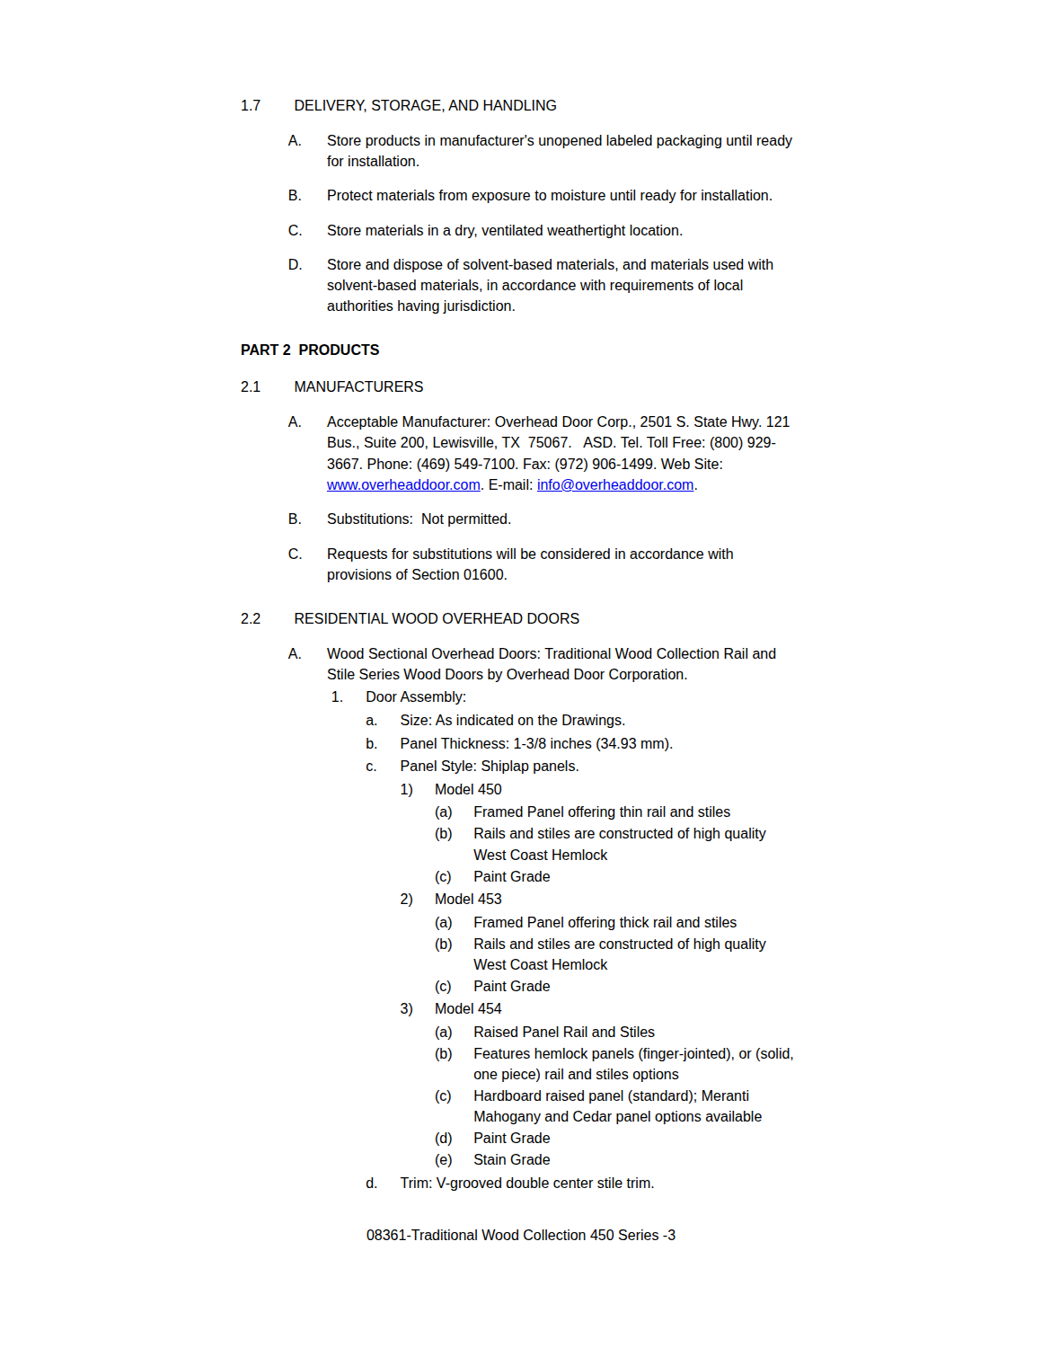1.7
DELIVERY, STORAGE, AND HANDLING
A.
Store products in manufacturer's unopened labeled packaging until ready for installation.
B.
Protect materials from exposure to moisture until ready for installation.
C.
Store materials in a dry, ventilated weathertight location.
D.
Store and dispose of solvent-based materials, and materials used with solvent-based materials, in accordance with requirements of local authorities having jurisdiction.
PART 2 PRODUCTS
2.1
MANUFACTURERS
A.
Acceptable Manufacturer: Overhead Door Corp., 2501 S. State Hwy. 121 Bus., Suite 200, Lewisville, TX 75067. ASD. Tel. Toll Free: (800) 929-3667. Phone: (469) 549-7100. Fax: (972) 906-1499. Web Site: www.overheaddoor.com. E-mail: info@overheaddoor.com.
B.
Substitutions: Not permitted.
C.
Requests for substitutions will be considered in accordance with provisions of Section 01600.
2.2
RESIDENTIAL WOOD OVERHEAD DOORS
A.
Wood Sectional Overhead Doors: Traditional Wood Collection Rail and Stile Series Wood Doors by Overhead Door Corporation.
1.
Door Assembly:
a.
Size: As indicated on the Drawings.
b.
Panel Thickness: 1-3/8 inches (34.93 mm).
c.
Panel Style: Shiplap panels.
1)
Model 450
(a)
Framed Panel offering thin rail and stiles
(b)
Rails and stiles are constructed of high quality West Coast Hemlock
(c)
Paint Grade
2)
Model 453
(a)
Framed Panel offering thick rail and stiles
(b)
Rails and stiles are constructed of high quality West Coast Hemlock
(c)
Paint Grade
3)
Model 454
(a)
Raised Panel Rail and Stiles
(b)
Features hemlock panels (finger-jointed), or (solid, one piece) rail and stiles options
(c)
Hardboard raised panel (standard); Meranti Mahogany and Cedar panel options available
(d)
Paint Grade
(e)
Stain Grade
d.
Trim: V-grooved double center stile trim.
08361-Traditional Wood Collection 450 Series -3